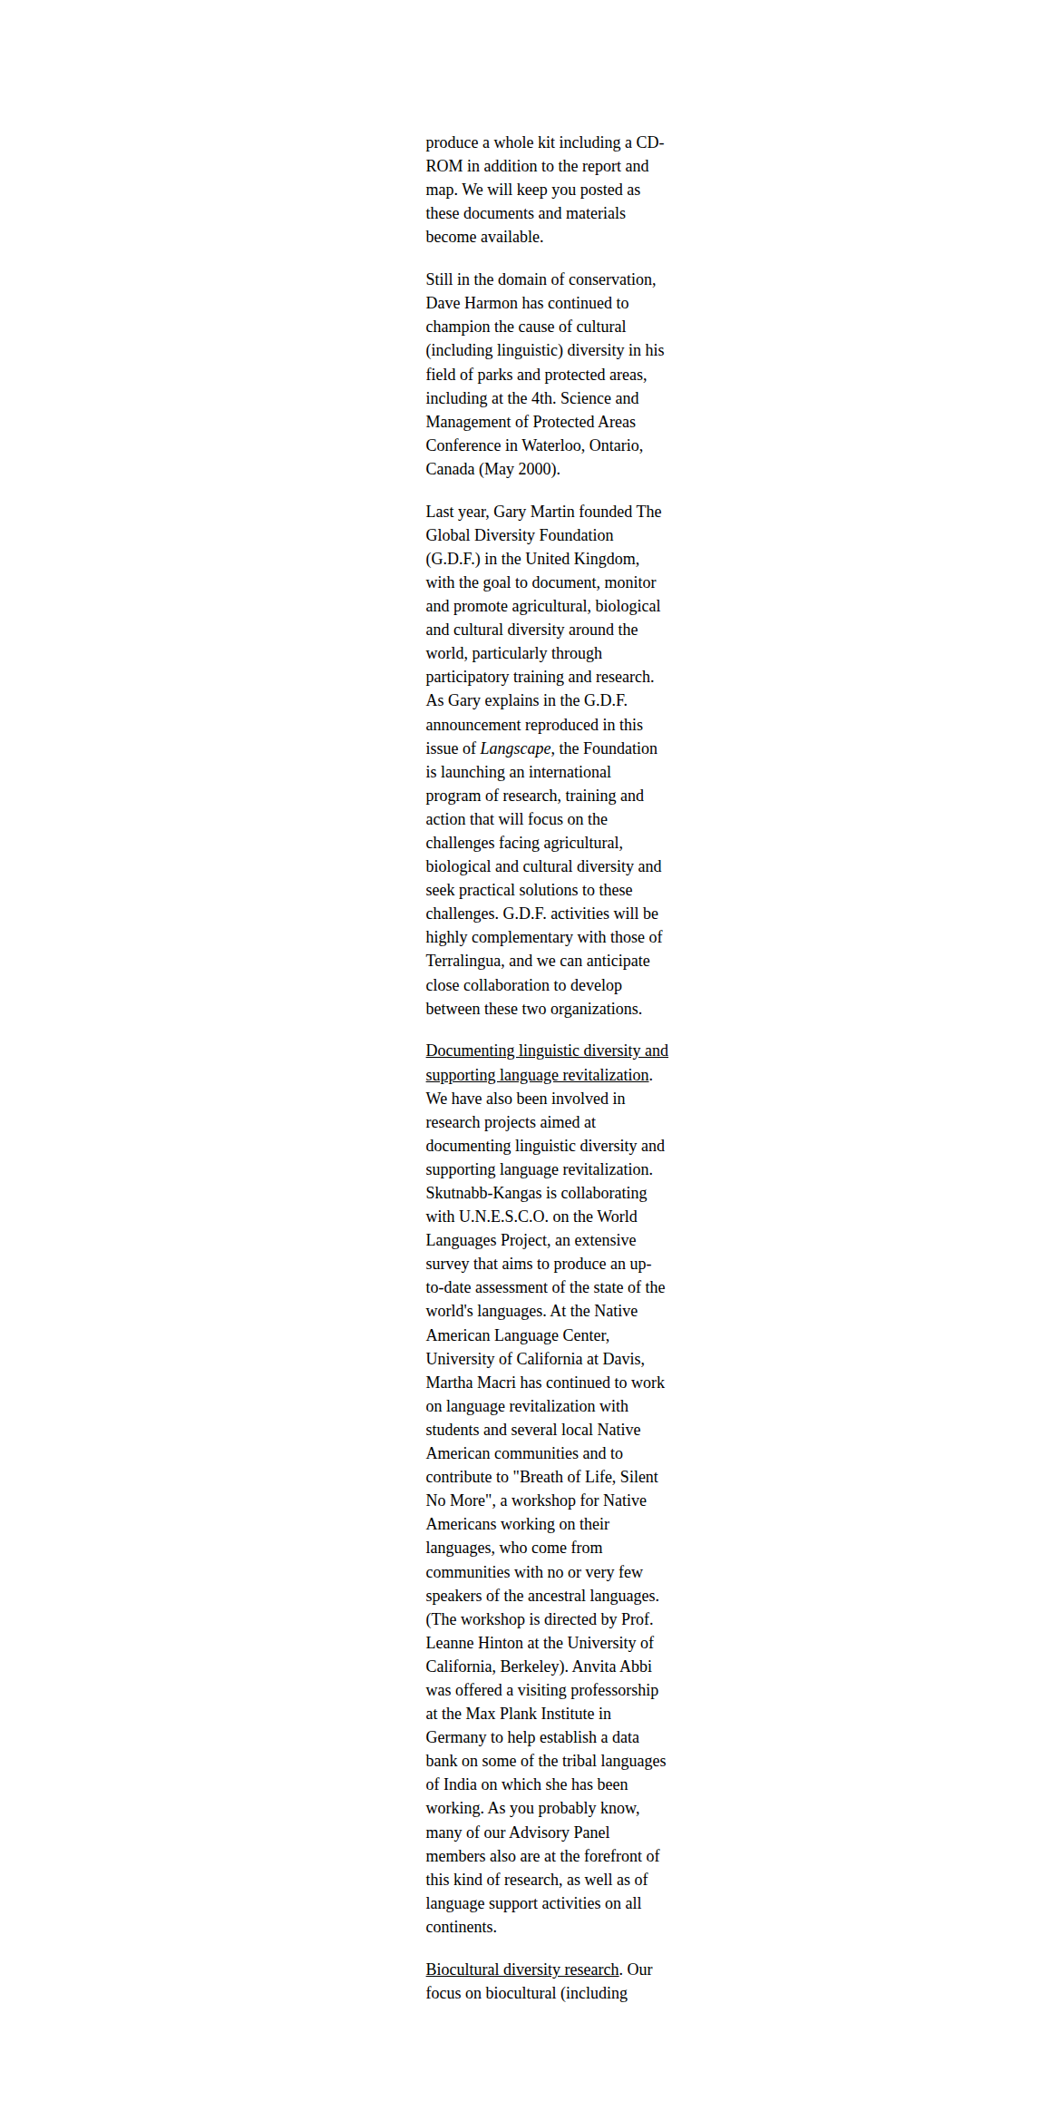produce a whole kit including a CD-ROM in addition to the report and map. We will keep you posted as these documents and materials become available.
Still in the domain of conservation, Dave Harmon has continued to champion the cause of cultural (including linguistic) diversity in his field of parks and protected areas, including at the 4th. Science and Management of Protected Areas Conference in Waterloo, Ontario, Canada (May 2000).
Last year, Gary Martin founded The Global Diversity Foundation (G.D.F.) in the United Kingdom, with the goal to document, monitor and promote agricultural, biological and cultural diversity around the world, particularly through participatory training and research. As Gary explains in the G.D.F. announcement reproduced in this issue of Langscape, the Foundation is launching an international program of research, training and action that will focus on the challenges facing agricultural, biological and cultural diversity and seek practical solutions to these challenges. G.D.F. activities will be highly complementary with those of Terralingua, and we can anticipate close collaboration to develop between these two organizations.
Documenting linguistic diversity and supporting language revitalization. We have also been involved in research projects aimed at documenting linguistic diversity and supporting language revitalization. Skutnabb-Kangas is collaborating with U.N.E.S.C.O. on the World Languages Project, an extensive survey that aims to produce an up-to-date assessment of the state of the world's languages. At the Native American Language Center, University of California at Davis, Martha Macri has continued to work on language revitalization with students and several local Native American communities and to contribute to "Breath of Life, Silent No More", a workshop for Native Americans working on their languages, who come from communities with no or very few speakers of the ancestral languages. (The workshop is directed by Prof. Leanne Hinton at the University of California, Berkeley). Anvita Abbi was offered a visiting professorship at the Max Plank Institute in Germany to help establish a data bank on some of the tribal languages of India on which she has been working. As you probably know, many of our Advisory Panel members also are at the forefront of this kind of research, as well as of language support activities on all continents.
Biocultural diversity research. Our focus on biocultural (including